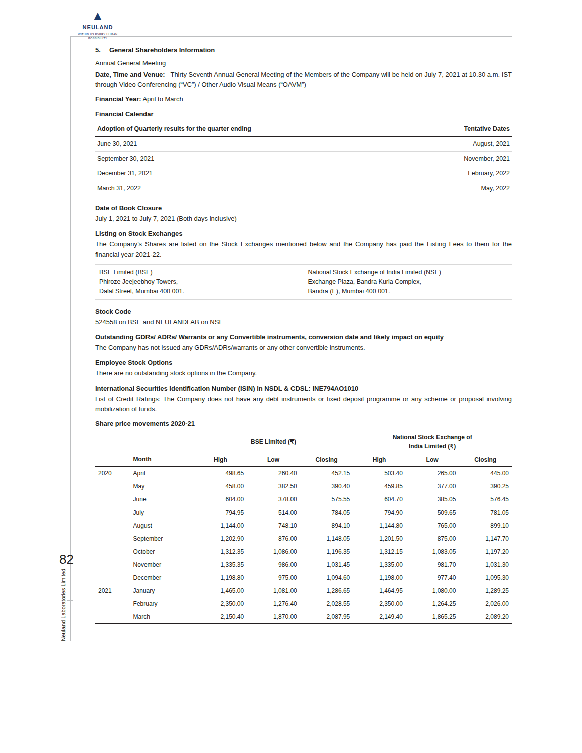▲ NEULAND WITHIN US EVERY HUMAN POSSIBILITY
5. General Shareholders Information
Annual General Meeting
Date, Time and Venue: Thirty Seventh Annual General Meeting of the Members of the Company will be held on July 7, 2021 at 10.30 a.m. IST through Video Conferencing (“VC”) / Other Audio Visual Means (“OAVM”)
Financial Year: April to March
Financial Calendar
| Adoption of Quarterly results for the quarter ending | Tentative Dates |
| --- | --- |
| June 30, 2021 | August, 2021 |
| September 30, 2021 | November, 2021 |
| December 31, 2021 | February, 2022 |
| March 31, 2022 | May, 2022 |
Date of Book Closure
July 1, 2021 to July 7, 2021 (Both days inclusive)
Listing on Stock Exchanges
The Company’s Shares are listed on the Stock Exchanges mentioned below and the Company has paid the Listing Fees to them for the financial year 2021-22.
| BSE Limited (BSE) Phiroze Jeejeebhoy Towers, Dalal Street, Mumbai 400 001. | National Stock Exchange of India Limited (NSE) Exchange Plaza, Bandra Kurla Complex, Bandra (E), Mumbai 400 001. |
Stock Code
524558 on BSE and NEULANDLAB on NSE
Outstanding GDRs/ ADRs/ Warrants or any Convertible instruments, conversion date and likely impact on equity
The Company has not issued any GDRs/ADRs/warrants or any other convertible instruments.
Employee Stock Options
There are no outstanding stock options in the Company.
International Securities Identification Number (ISIN) in NSDL & CDSL: INE794AO1010
List of Credit Ratings: The Company does not have any debt instruments or fixed deposit programme or any scheme or proposal involving mobilization of funds.
Share price movements 2020-21
| | BSE Limited (₹) | National Stock Exchange of India Limited (₹) |
| --- | --- | --- |
| | Month | High | Low | Closing | High | Low | Closing |
| 2020 | April | 498.65 | 260.40 | 452.15 | 503.40 | 265.00 | 445.00 |
| | May | 458.00 | 382.50 | 390.40 | 459.85 | 377.00 | 390.25 |
| | June | 604.00 | 378.00 | 575.55 | 604.70 | 385.05 | 576.45 |
| | July | 794.95 | 514.00 | 784.05 | 794.90 | 509.65 | 781.05 |
| | August | 1,144.00 | 748.10 | 894.10 | 1,144.80 | 765.00 | 899.10 |
| | September | 1,202.90 | 876.00 | 1,148.05 | 1,201.50 | 875.00 | 1,147.70 |
| | October | 1,312.35 | 1,086.00 | 1,196.35 | 1,312.15 | 1,083.05 | 1,197.20 |
| | November | 1,335.35 | 986.00 | 1,031.45 | 1,335.00 | 981.70 | 1,031.30 |
| | December | 1,198.80 | 975.00 | 1,094.60 | 1,198.00 | 977.40 | 1,095.30 |
| 2021 | January | 1,465.00 | 1,081.00 | 1,286.65 | 1,464.95 | 1,080.00 | 1,289.25 |
| | February | 2,350.00 | 1,276.40 | 2,028.55 | 2,350.00 | 1,264.25 | 2,026.00 |
| | March | 2,150.40 | 1,870.00 | 2,087.95 | 2,149.40 | 1,865.25 | 2,089.20 |
82
Neuland Laboratories Limited